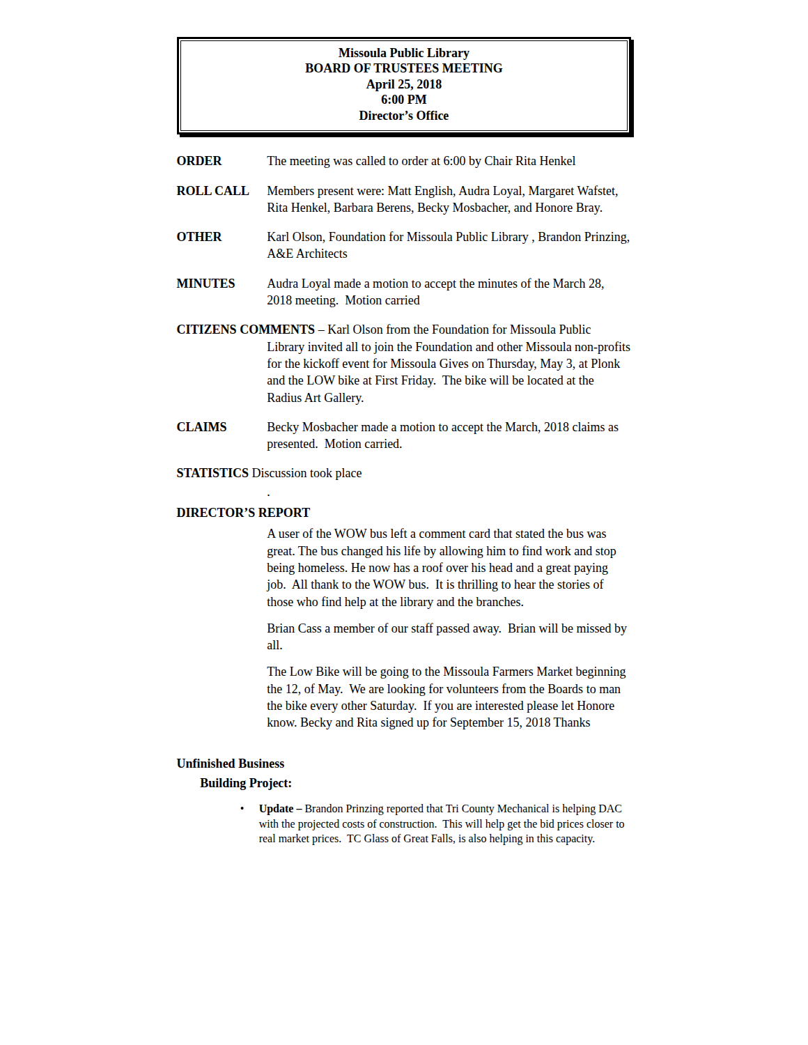Missoula Public Library
BOARD OF TRUSTEES MEETING
April 25, 2018
6:00 PM
Director’s Office
ORDER
The meeting was called to order at 6:00 by Chair Rita Henkel
ROLL CALL
Members present were: Matt English, Audra Loyal, Margaret Wafstet, Rita Henkel, Barbara Berens, Becky Mosbacher, and Honore Bray.
OTHER
Karl Olson, Foundation for Missoula Public Library , Brandon Prinzing, A&E Architects
MINUTES
Audra Loyal made a motion to accept the minutes of the March 28, 2018 meeting. Motion carried
CITIZENS COMMENTS – Karl Olson from the Foundation for Missoula Public Library invited all to join the Foundation and other Missoula non-profits for the kickoff event for Missoula Gives on Thursday, May 3, at Plonk and the LOW bike at First Friday. The bike will be located at the Radius Art Gallery.
CLAIMS
Becky Mosbacher made a motion to accept the March, 2018 claims as presented. Motion carried.
STATISTICS Discussion took place
.
DIRECTOR’S REPORT
A user of the WOW bus left a comment card that stated the bus was great. The bus changed his life by allowing him to find work and stop being homeless. He now has a roof over his head and a great paying job. All thank to the WOW bus. It is thrilling to hear the stories of those who find help at the library and the branches.
Brian Cass a member of our staff passed away. Brian will be missed by all.
The Low Bike will be going to the Missoula Farmers Market beginning the 12, of May. We are looking for volunteers from the Boards to man the bike every other Saturday. If you are interested please let Honore know. Becky and Rita signed up for September 15, 2018 Thanks
Unfinished Business
Building Project:
Update – Brandon Prinzing reported that Tri County Mechanical is helping DAC with the projected costs of construction. This will help get the bid prices closer to real market prices. TC Glass of Great Falls, is also helping in this capacity.